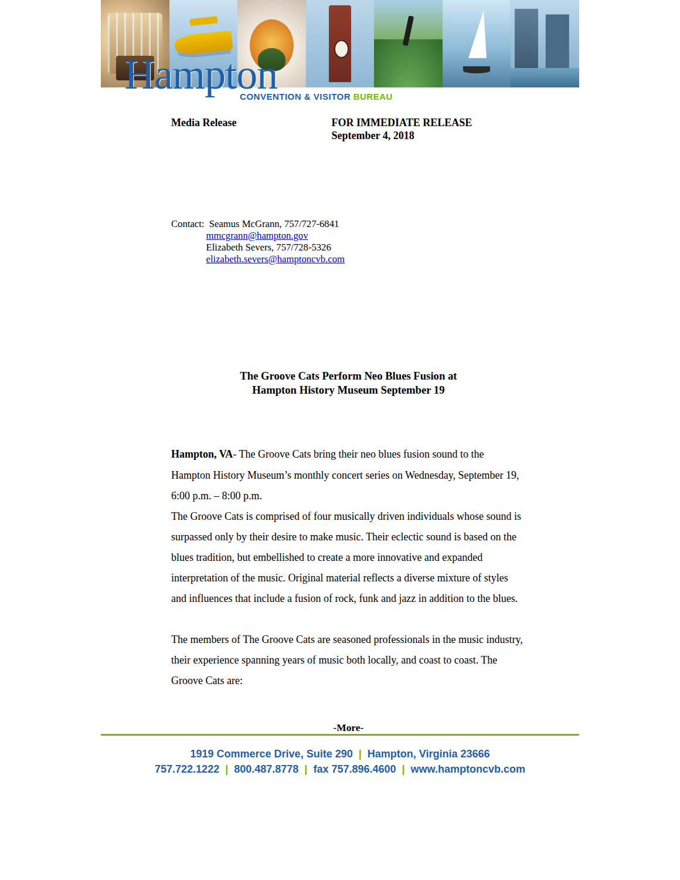Hampton
CONVENTION & VISITOR BUREAU
Media Release
FOR IMMEDIATE RELEASE
September 4, 2018
Contact: Seamus McGrann, 757/727-6841
mmcgrann@hampton.gov
Elizabeth Severs, 757/728-5326
elizabeth.severs@hamptoncvb.com
The Groove Cats Perform Neo Blues Fusion at
Hampton History Museum September 19
Hampton, VA- The Groove Cats bring their neo blues fusion sound to the Hampton History Museum’s monthly concert series on Wednesday, September 19, 6:00 p.m. – 8:00 p.m.
The Groove Cats is comprised of four musically driven individuals whose sound is surpassed only by their desire to make music. Their eclectic sound is based on the blues tradition, but embellished to create a more innovative and expanded interpretation of the music. Original material reflects a diverse mixture of styles and influences that include a fusion of rock, funk and jazz in addition to the blues.
The members of The Groove Cats are seasoned professionals in the music industry, their experience spanning years of music both locally, and coast to coast. The Groove Cats are:
-More-
1919 Commerce Drive, Suite 290 | Hampton, Virginia 23666
757.722.1222 | 800.487.8778 | fax 757.896.4600 | www.hamptoncvb.com